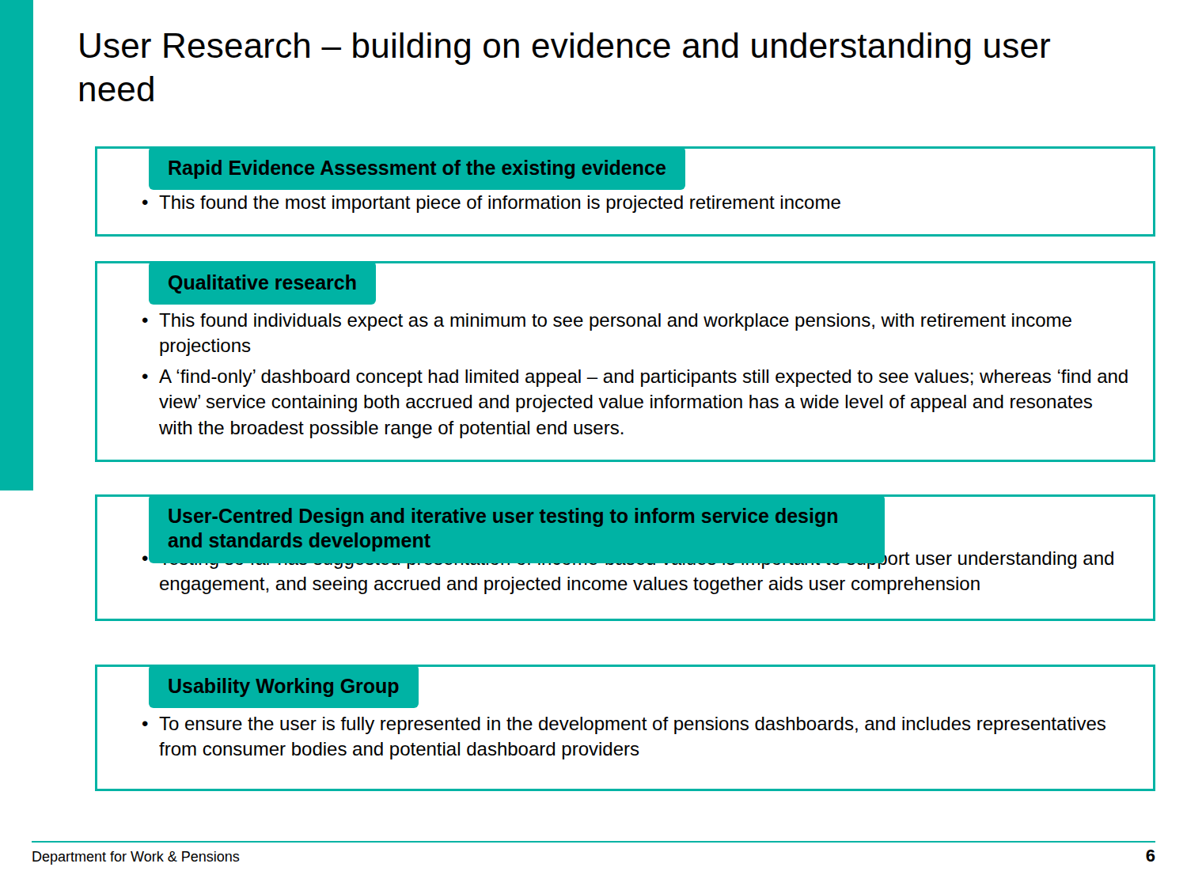User Research – building on evidence and understanding user need
Rapid Evidence Assessment of the existing evidence
This found the most important piece of information is projected retirement income
Qualitative research
This found individuals expect as a minimum to see personal and workplace pensions, with retirement income projections
A ‘find-only’ dashboard concept had limited appeal – and participants still expected to see values; whereas ‘find and view’ service containing both accrued and projected value information has a wide level of appeal and resonates with the broadest possible range of potential end users.
User-Centred Design and iterative user testing to inform service design and standards development
Testing so far has suggested presentation of income-based values is important to support user understanding and engagement, and seeing accrued and projected income values together aids user comprehension
Usability Working Group
To ensure the user is fully represented in the development of pensions dashboards, and includes representatives from consumer bodies and potential dashboard providers
Department for Work & Pensions
6